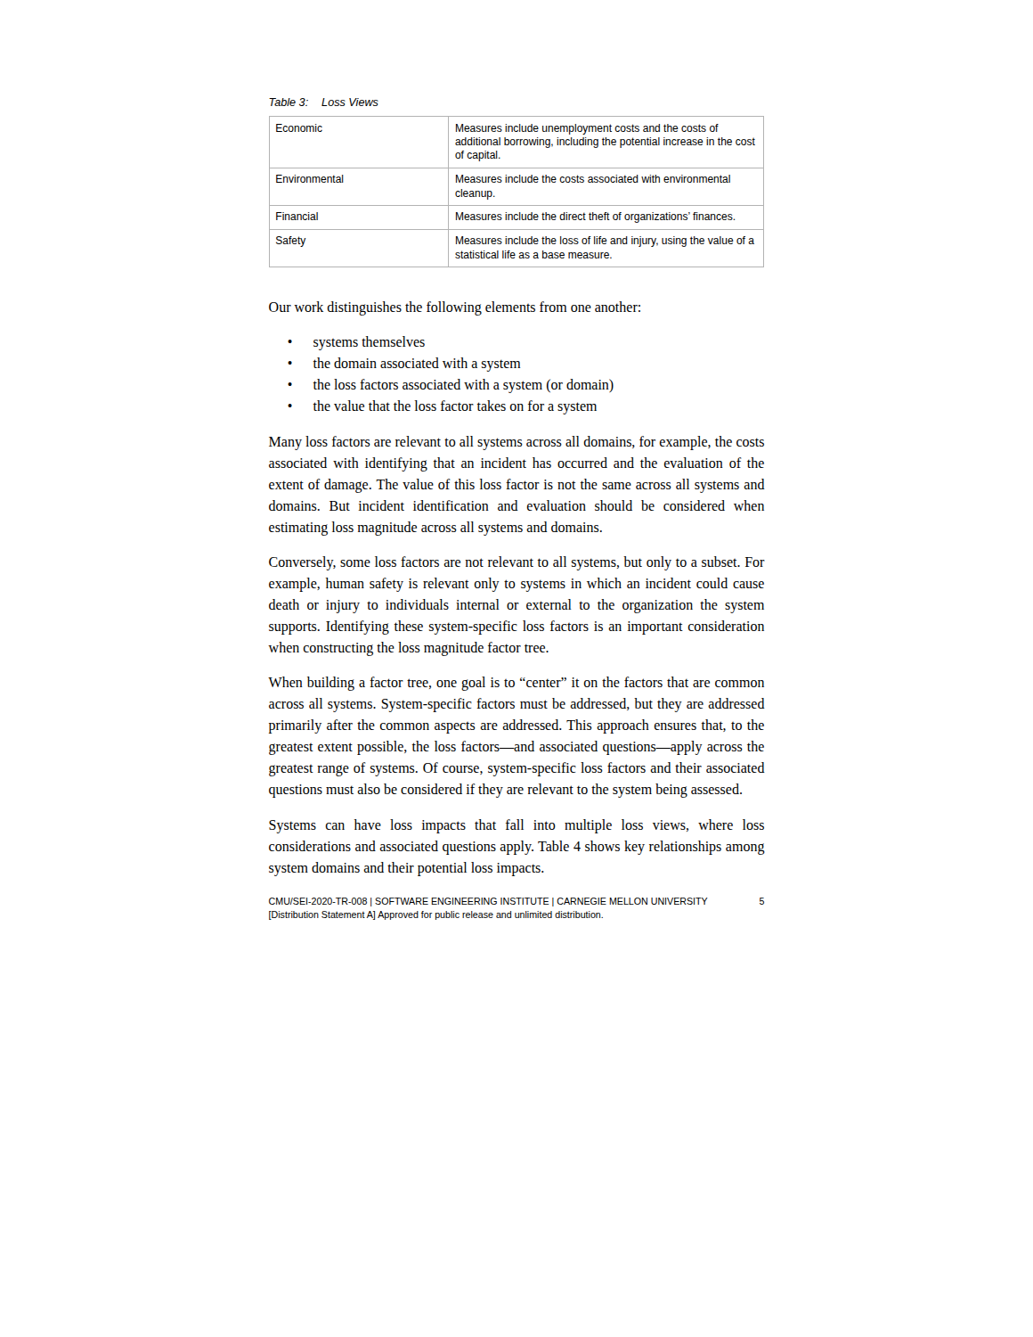Table 3: Loss Views
| Economic | Measures include unemployment costs and the costs of additional borrowing, including the potential increase in the cost of capital. |
| Environmental | Measures include the costs associated with environmental cleanup. |
| Financial | Measures include the direct theft of organizations’ finances. |
| Safety | Measures include the loss of life and injury, using the value of a statistical life as a base measure. |
Our work distinguishes the following elements from one another:
systems themselves
the domain associated with a system
the loss factors associated with a system (or domain)
the value that the loss factor takes on for a system
Many loss factors are relevant to all systems across all domains, for example, the costs associated with identifying that an incident has occurred and the evaluation of the extent of damage. The value of this loss factor is not the same across all systems and domains. But incident identification and evaluation should be considered when estimating loss magnitude across all systems and domains.
Conversely, some loss factors are not relevant to all systems, but only to a subset. For example, human safety is relevant only to systems in which an incident could cause death or injury to individuals internal or external to the organization the system supports. Identifying these system-specific loss factors is an important consideration when constructing the loss magnitude factor tree.
When building a factor tree, one goal is to “center” it on the factors that are common across all systems. System-specific factors must be addressed, but they are addressed primarily after the common aspects are addressed. This approach ensures that, to the greatest extent possible, the loss factors—and associated questions—apply across the greatest range of systems. Of course, system-specific loss factors and their associated questions must also be considered if they are relevant to the system being assessed.
Systems can have loss impacts that fall into multiple loss views, where loss considerations and associated questions apply. Table 4 shows key relationships among system domains and their potential loss impacts.
CMU/SEI-2020-TR-008 | SOFTWARE ENGINEERING INSTITUTE | CARNEGIE MELLON UNIVERSITY 5
[Distribution Statement A] Approved for public release and unlimited distribution.